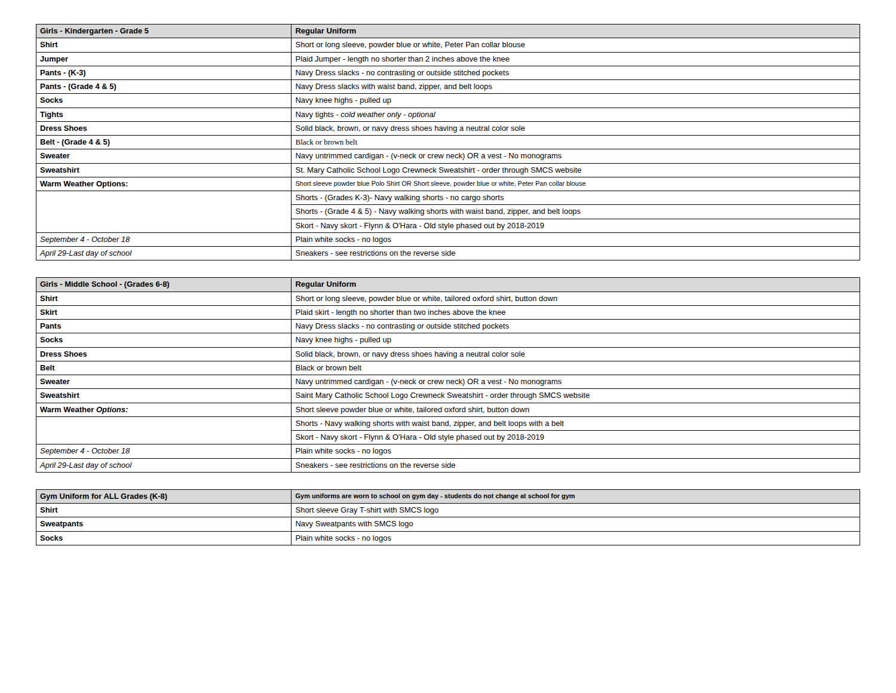| Girls - Kindergarten - Grade 5 | Regular Uniform |
| Shirt | Short or long sleeve, powder blue or white, Peter Pan collar blouse |
| Jumper | Plaid Jumper - length no shorter than 2 inches above the knee |
| Pants - (K-3) | Navy Dress slacks - no contrasting or outside stitched pockets |
| Pants - (Grade 4 & 5) | Navy Dress slacks with waist band, zipper, and belt loops |
| Socks | Navy knee highs - pulled up |
| Tights | Navy tights - cold weather only - optional |
| Dress Shoes | Solid black, brown, or navy dress shoes having a neutral color sole |
| Belt - (Grade 4 & 5) | Black or brown belt |
| Sweater | Navy untrimmed cardigan - (v-neck or crew neck) OR a vest - No monograms |
| Sweatshirt | St. Mary Catholic School Logo Crewneck Sweatshirt - order through SMCS website |
| Warm Weather Options: | Short sleeve powder blue Polo Shirt OR Short sleeve, powder blue or white, Peter Pan collar blouse |
| | Shorts - (Grades K-3)- Navy walking shorts - no cargo shorts |
| | Shorts - (Grade 4 & 5) - Navy walking shorts with waist band, zipper, and belt loops |
| | Skort - Navy skort - Flynn & O'Hara - Old style phased out by 2018-2019 |
| September 4 - October 18 | Plain white socks - no logos |
| April 29-Last day of school | Sneakers - see restrictions on the reverse side |
| Girls - Middle School - (Grades 6-8) | Regular Uniform |
| Shirt | Short or long sleeve, powder blue or white, tailored oxford shirt, button down |
| Skirt | Plaid skirt - length no shorter than two inches above the knee |
| Pants | Navy Dress slacks - no contrasting or outside stitched pockets |
| Socks | Navy knee highs - pulled up |
| Dress Shoes | Solid black, brown, or navy dress shoes having a neutral color sole |
| Belt | Black or brown belt |
| Sweater | Navy untrimmed cardigan - (v-neck or crew neck) OR a vest - No monograms |
| Sweatshirt | Saint Mary Catholic School Logo Crewneck Sweatshirt - order through SMCS website |
| Warm Weather Options: | Short sleeve powder blue or white, tailored oxford shirt, button down |
| | Shorts - Navy walking shorts with waist band, zipper, and belt loops with a belt |
| | Skort - Navy skort - Flynn & O'Hara - Old style phased out by 2018-2019 |
| September 4 - October 18 | Plain white socks - no logos |
| April 29-Last day of school | Sneakers - see restrictions on the reverse side |
| Gym Uniform for ALL Grades (K-8) | Gym uniforms are worn to school on gym day - students do not change at school for gym |
| Shirt | Short sleeve Gray T-shirt with SMCS logo |
| Sweatpants | Navy Sweatpants with SMCS logo |
| Socks | Plain white socks - no logos |